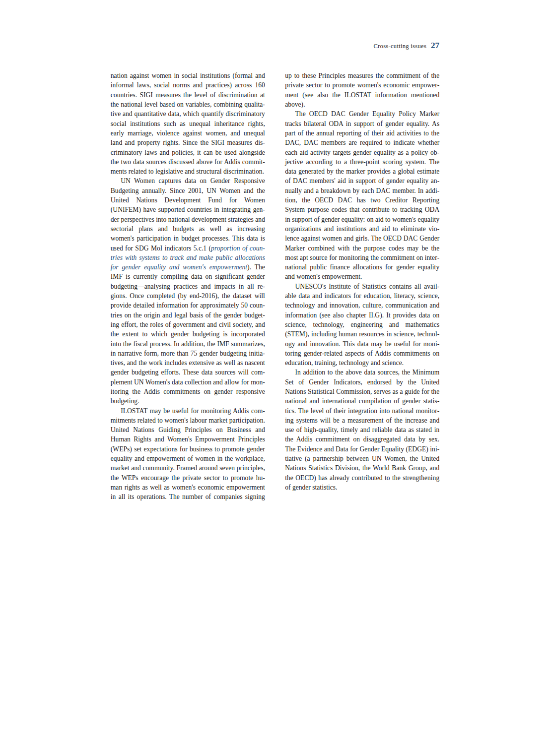Cross-cutting issues 27
nation against women in social institutions (formal and informal laws, social norms and practices) across 160 countries. SIGI measures the level of discrimination at the national level based on variables, combining qualitative and quantitative data, which quantify discriminatory social institutions such as unequal inheritance rights, early marriage, violence against women, and unequal land and property rights. Since the SIGI measures discriminatory laws and policies, it can be used alongside the two data sources discussed above for Addis commitments related to legislative and structural discrimination.
UN Women captures data on Gender Responsive Budgeting annually. Since 2001, UN Women and the United Nations Development Fund for Women (UNIFEM) have supported countries in integrating gender perspectives into national development strategies and sectorial plans and budgets as well as increasing women's participation in budget processes. This data is used for SDG MoI indicators 5.c.1 (proportion of countries with systems to track and make public allocations for gender equality and women's empowerment). The IMF is currently compiling data on significant gender budgeting—analysing practices and impacts in all regions. Once completed (by end-2016), the dataset will provide detailed information for approximately 50 countries on the origin and legal basis of the gender budgeting effort, the roles of government and civil society, and the extent to which gender budgeting is incorporated into the fiscal process. In addition, the IMF summarizes, in narrative form, more than 75 gender budgeting initiatives, and the work includes extensive as well as nascent gender budgeting efforts. These data sources will complement UN Women's data collection and allow for monitoring the Addis commitments on gender responsive budgeting.
ILOSTAT may be useful for monitoring Addis commitments related to women's labour market participation. United Nations Guiding Principles on Business and Human Rights and Women's Empowerment Principles (WEPs) set expectations for business to promote gender equality and empowerment of women in the workplace, market and community. Framed around seven principles, the WEPs encourage the private sector to promote human rights as well as women's economic empowerment in all its operations. The number of companies signing up to these Principles measures the commitment of the private sector to promote women's economic empowerment (see also the ILOSTAT information mentioned above).
The OECD DAC Gender Equality Policy Marker tracks bilateral ODA in support of gender equality. As part of the annual reporting of their aid activities to the DAC, DAC members are required to indicate whether each aid activity targets gender equality as a policy objective according to a three-point scoring system. The data generated by the marker provides a global estimate of DAC members' aid in support of gender equality annually and a breakdown by each DAC member. In addition, the OECD DAC has two Creditor Reporting System purpose codes that contribute to tracking ODA in support of gender equality: on aid to women's equality organizations and institutions and aid to eliminate violence against women and girls. The OECD DAC Gender Marker combined with the purpose codes may be the most apt source for monitoring the commitment on international public finance allocations for gender equality and women's empowerment.
UNESCO's Institute of Statistics contains all available data and indicators for education, literacy, science, technology and innovation, culture, communication and information (see also chapter II.G). It provides data on science, technology, engineering and mathematics (STEM), including human resources in science, technology and innovation. This data may be useful for monitoring gender-related aspects of Addis commitments on education, training, technology and science.
In addition to the above data sources, the Minimum Set of Gender Indicators, endorsed by the United Nations Statistical Commission, serves as a guide for the national and international compilation of gender statistics. The level of their integration into national monitoring systems will be a measurement of the increase and use of high-quality, timely and reliable data as stated in the Addis commitment on disaggregated data by sex. The Evidence and Data for Gender Equality (EDGE) initiative (a partnership between UN Women, the United Nations Statistics Division, the World Bank Group, and the OECD) has already contributed to the strengthening of gender statistics.